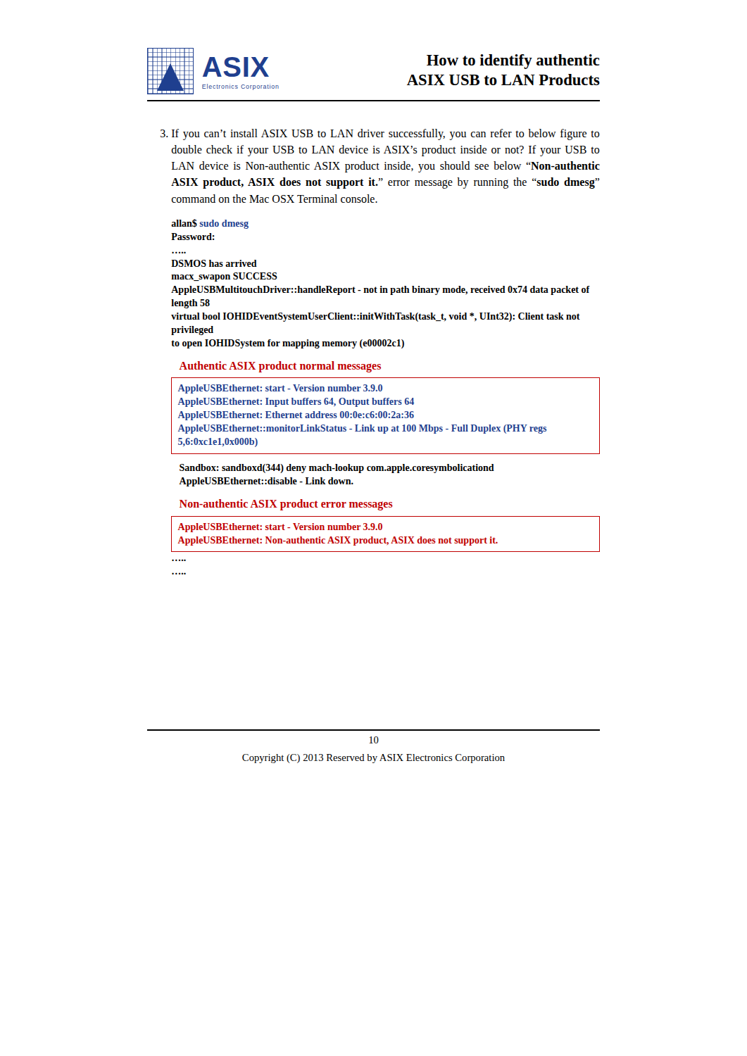ASIX
Electronics Corporation
How to identify authentic
ASIX USB to LAN Products
If you can’t install ASIX USB to LAN driver successfully, you can refer to below figure to double check if your USB to LAN device is ASIX’s product inside or not? If your USB to LAN device is Non-authentic ASIX product inside, you should see below “Non-authentic ASIX product, ASIX does not support it.” error message by running the “sudo dmesg” command on the Mac OSX Terminal console.
allan$ sudo dmesg
Password:
…..
DSMOS has arrived
macx_swapon SUCCESS
AppleUSBMultitouchDriver::handleReport - not in path binary mode, received 0x74 data packet of length 58
virtual bool IOHIDEventSystemUserClient::initWithTask(task_t, void *, UInt32): Client task not privileged
to open IOHIDSystem for mapping memory (e00002c1)
Authentic ASIX product normal messages
AppleUSBEthernet: start - Version number 3.9.0
AppleUSBEthernet: Input buffers 64, Output buffers 64
AppleUSBEthernet: Ethernet address 00:0e:c6:00:2a:36
AppleUSBEthernet::monitorLinkStatus - Link up at 100 Mbps - Full Duplex (PHY regs 5,6:0xc1e1,0x000b)
Sandbox: sandboxd(344) deny mach-lookup com.apple.coresymbolicationd
AppleUSBEthernet::disable - Link down.
Non-authentic ASIX product error messages
AppleUSBEthernet: start - Version number 3.9.0
AppleUSBEthernet: Non-authentic ASIX product, ASIX does not support it.
…..
…..
10
Copyright (C) 2013 Reserved by ASIX Electronics Corporation